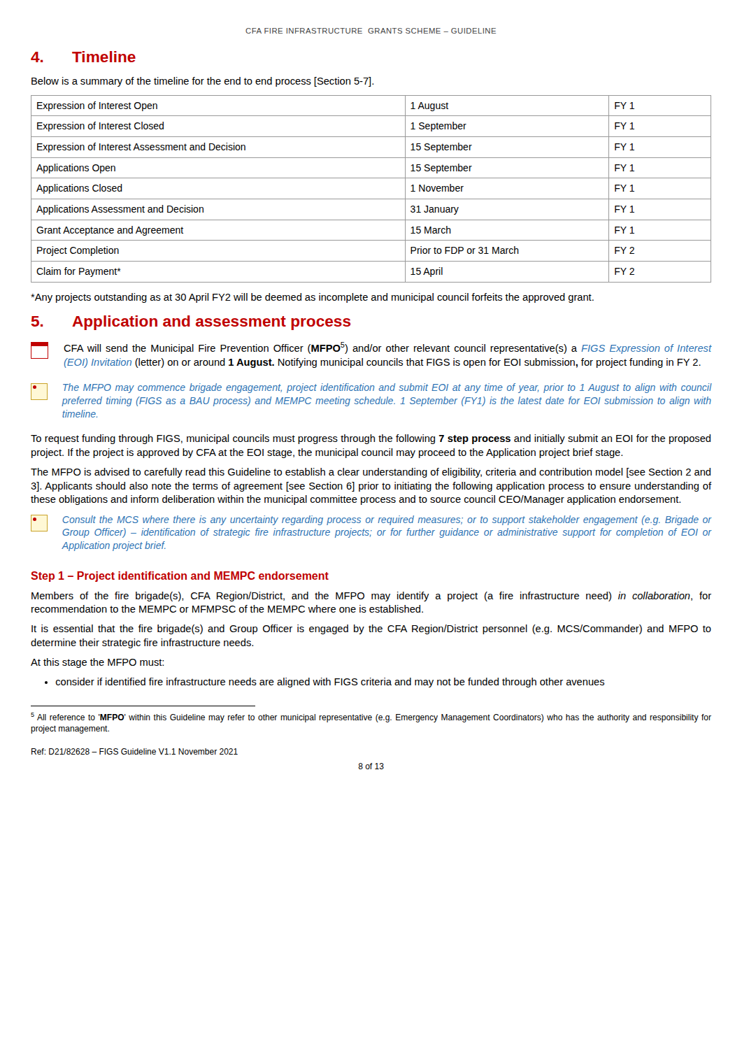CFA FIRE INFRASTRUCTURE GRANTS SCHEME – GUIDELINE
4. Timeline
Below is a summary of the timeline for the end to end process [Section 5-7].
| Expression of Interest Open | 1 August | FY 1 |
| Expression of Interest Closed | 1 September | FY 1 |
| Expression of Interest Assessment and Decision | 15 September | FY 1 |
| Applications Open | 15 September | FY 1 |
| Applications Closed | 1 November | FY 1 |
| Applications Assessment and Decision | 31 January | FY 1 |
| Grant Acceptance and Agreement | 15 March | FY 1 |
| Project Completion | Prior to FDP or 31 March | FY 2 |
| Claim for Payment* | 15 April | FY 2 |
*Any projects outstanding as at 30 April FY2 will be deemed as incomplete and municipal council forfeits the approved grant.
5. Application and assessment process
CFA will send the Municipal Fire Prevention Officer (MFPO5) and/or other relevant council representative(s) a FIGS Expression of Interest (EOI) Invitation (letter) on or around 1 August. Notifying municipal councils that FIGS is open for EOI submission, for project funding in FY 2.
The MFPO may commence brigade engagement, project identification and submit EOI at any time of year, prior to 1 August to align with council preferred timing (FIGS as a BAU process) and MEMPC meeting schedule. 1 September (FY1) is the latest date for EOI submission to align with timeline.
To request funding through FIGS, municipal councils must progress through the following 7 step process and initially submit an EOI for the proposed project. If the project is approved by CFA at the EOI stage, the municipal council may proceed to the Application project brief stage.
The MFPO is advised to carefully read this Guideline to establish a clear understanding of eligibility, criteria and contribution model [see Section 2 and 3]. Applicants should also note the terms of agreement [see Section 6] prior to initiating the following application process to ensure understanding of these obligations and inform deliberation within the municipal committee process and to source council CEO/Manager application endorsement.
Consult the MCS where there is any uncertainty regarding process or required measures; or to support stakeholder engagement (e.g. Brigade or Group Officer) – identification of strategic fire infrastructure projects; or for further guidance or administrative support for completion of EOI or Application project brief.
Step 1 – Project identification and MEMPC endorsement
Members of the fire brigade(s), CFA Region/District, and the MFPO may identify a project (a fire infrastructure need) in collaboration, for recommendation to the MEMPC or MFMPSC of the MEMPC where one is established.
It is essential that the fire brigade(s) and Group Officer is engaged by the CFA Region/District personnel (e.g. MCS/Commander) and MFPO to determine their strategic fire infrastructure needs.
At this stage the MFPO must:
consider if identified fire infrastructure needs are aligned with FIGS criteria and may not be funded through other avenues
5 All reference to 'MFPO' within this Guideline may refer to other municipal representative (e.g. Emergency Management Coordinators) who has the authority and responsibility for project management.
Ref: D21/82628 – FIGS Guideline V1.1 November 2021
8 of 13